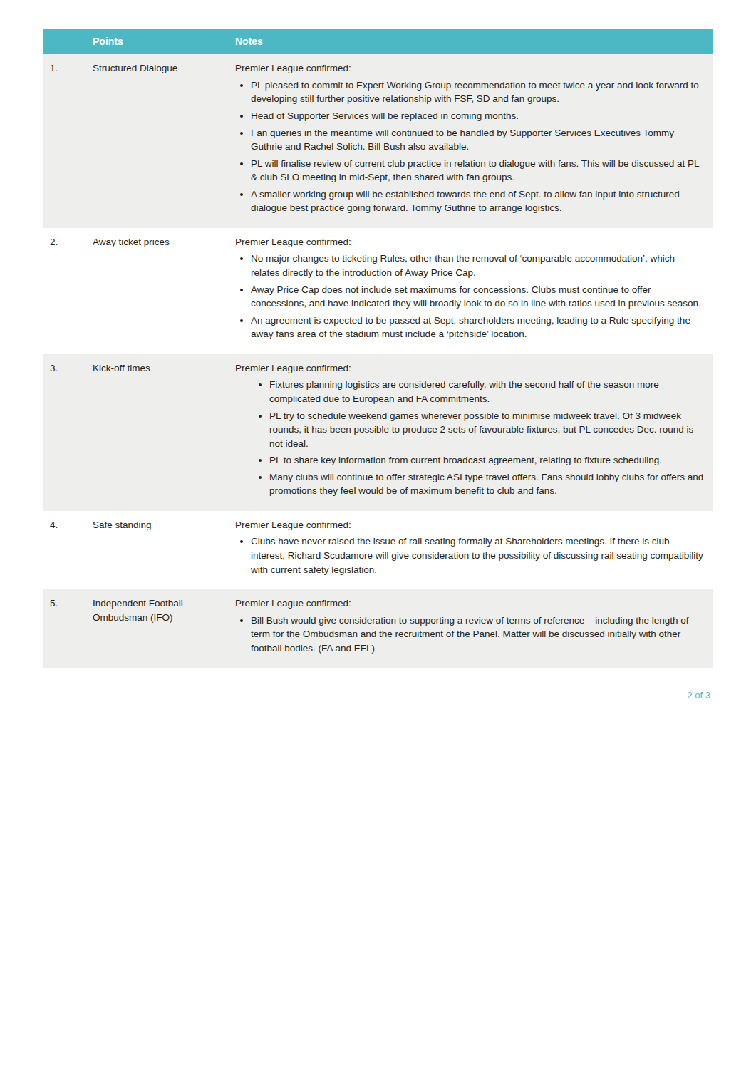| | Points | Notes |
| --- | --- | --- |
| 1. | Structured Dialogue | Premier League confirmed: PL pleased to commit to Expert Working Group recommendation to meet twice a year and look forward to developing still further positive relationship with FSF, SD and fan groups. Head of Supporter Services will be replaced in coming months. Fan queries in the meantime will continued to be handled by Supporter Services Executives Tommy Guthrie and Rachel Solich. Bill Bush also available. PL will finalise review of current club practice in relation to dialogue with fans. This will be discussed at PL & club SLO meeting in mid-Sept, then shared with fan groups. A smaller working group will be established towards the end of Sept. to allow fan input into structured dialogue best practice going forward. Tommy Guthrie to arrange logistics. |
| 2. | Away ticket prices | Premier League confirmed: No major changes to ticketing Rules, other than the removal of ‘comparable accommodation’, which relates directly to the introduction of Away Price Cap. Away Price Cap does not include set maximums for concessions. Clubs must continue to offer concessions, and have indicated they will broadly look to do so in line with ratios used in previous season. An agreement is expected to be passed at Sept. shareholders meeting, leading to a Rule specifying the away fans area of the stadium must include a ‘pitchside’ location. |
| 3. | Kick-off times | Premier League confirmed: Fixtures planning logistics are considered carefully, with the second half of the season more complicated due to European and FA commitments. PL try to schedule weekend games wherever possible to minimise midweek travel. Of 3 midweek rounds, it has been possible to produce 2 sets of favourable fixtures, but PL concedes Dec. round is not ideal. PL to share key information from current broadcast agreement, relating to fixture scheduling. Many clubs will continue to offer strategic ASI type travel offers. Fans should lobby clubs for offers and promotions they feel would be of maximum benefit to club and fans. |
| 4. | Safe standing | Premier League confirmed: Clubs have never raised the issue of rail seating formally at Shareholders meetings. If there is club interest, Richard Scudamore will give consideration to the possibility of discussing rail seating compatibility with current safety legislation. |
| 5. | Independent Football Ombudsman (IFO) | Premier League confirmed: Bill Bush would give consideration to supporting a review of terms of reference – including the length of term for the Ombudsman and the recruitment of the Panel. Matter will be discussed initially with other football bodies. (FA and EFL) |
2 of 3